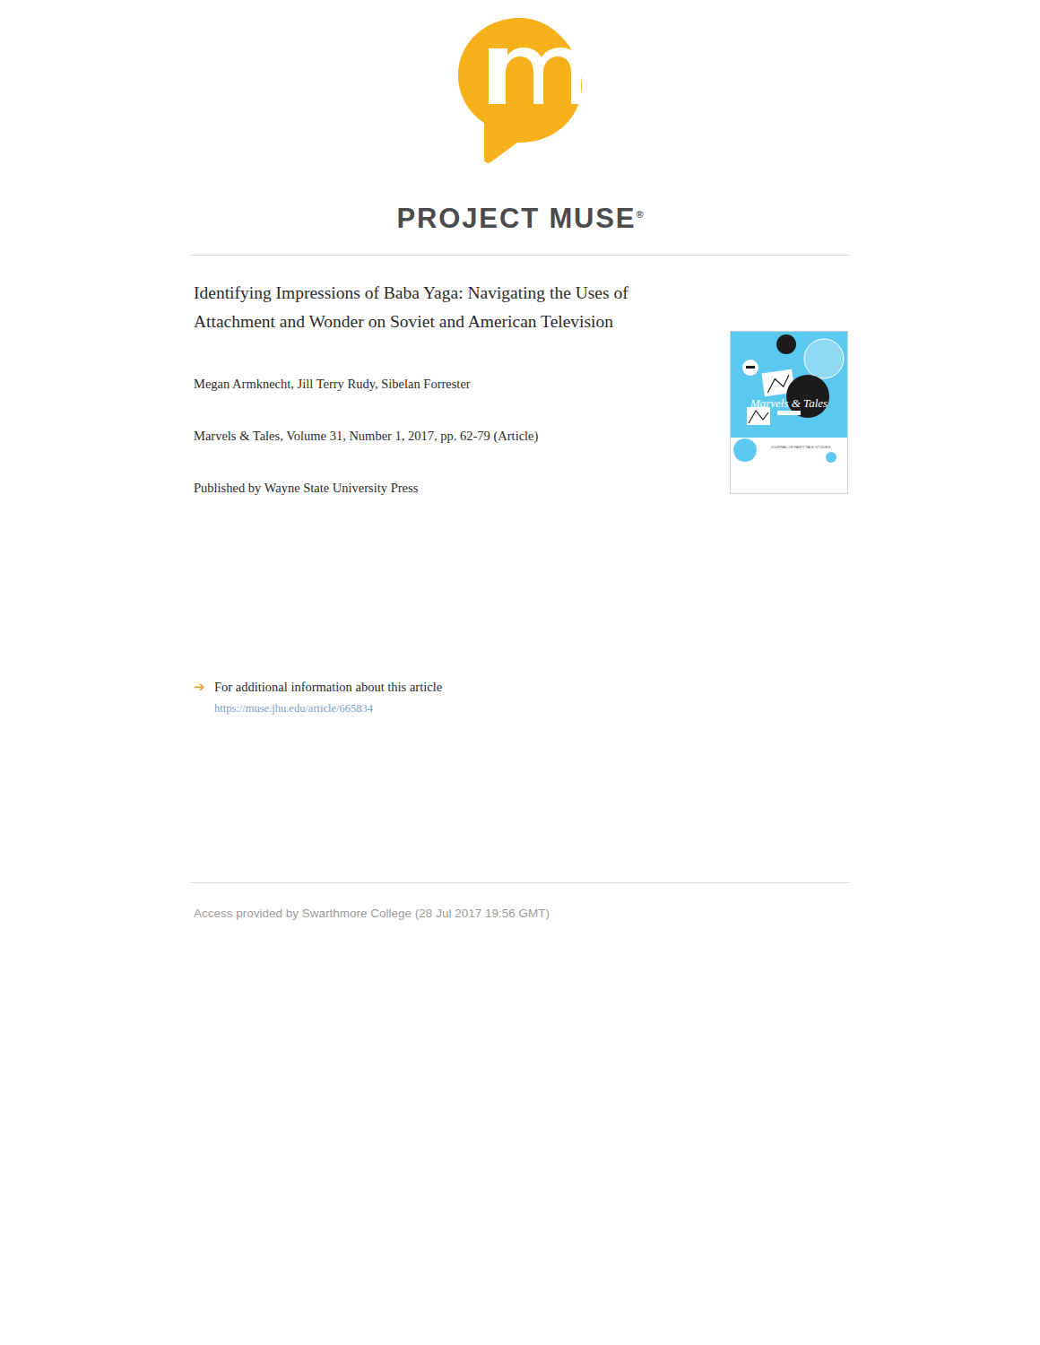PROJECT MUSE®
Identifying Impressions of Baba Yaga: Navigating the Uses of Attachment and Wonder on Soviet and American Television
Megan Armknecht, Jill Terry Rudy, Sibelan Forrester
Marvels & Tales, Volume 31, Number 1, 2017, pp. 62-79 (Article)
Published by Wayne State University Press
Marvels & Tales JOURNAL OF FAIRY-TALE STUDIES
➔
For additional information about this article
https://muse.jhu.edu/article/665834
Access provided by Swarthmore College (28 Jul 2017 19:56 GMT)